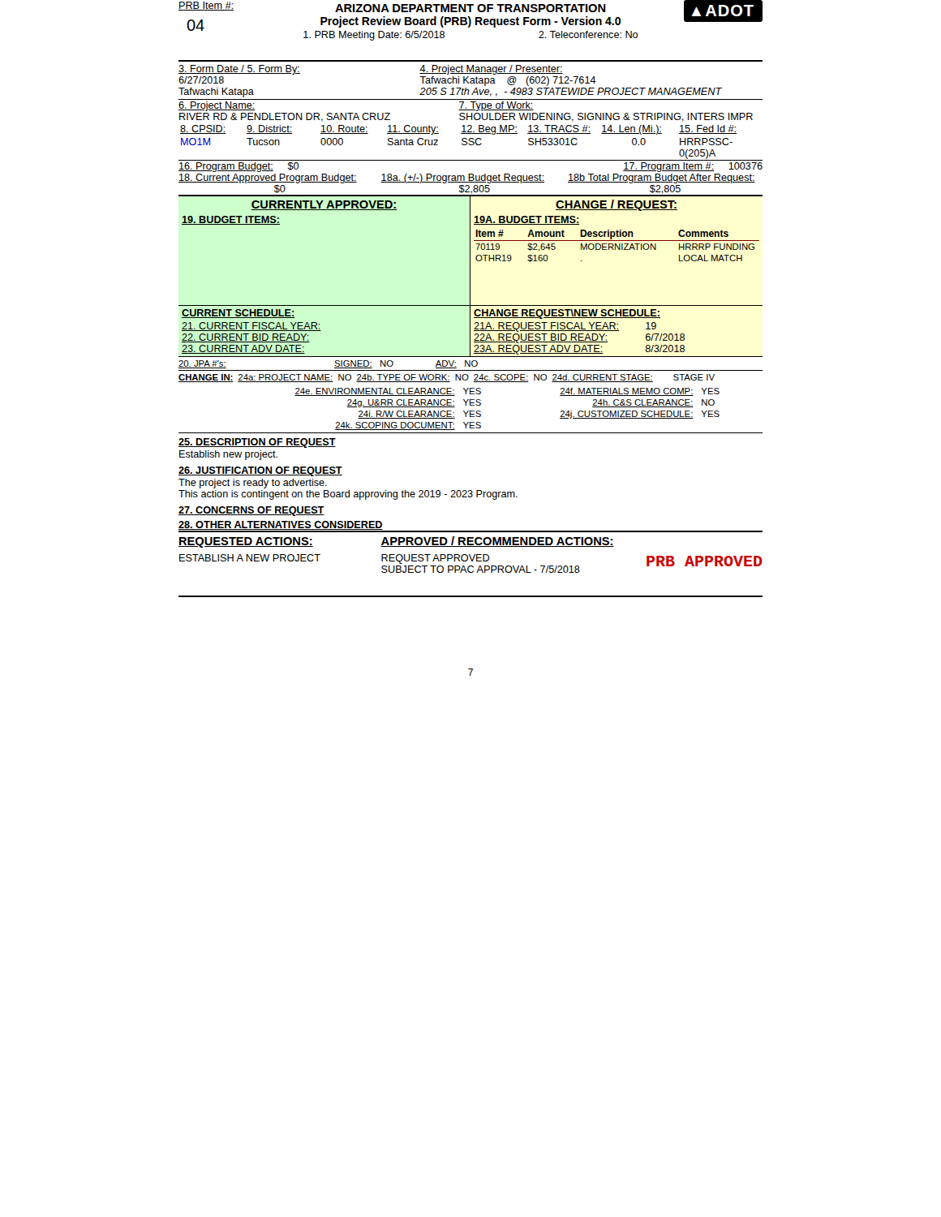PRB Item #:
04
ARIZONA DEPARTMENT OF TRANSPORTATION
Project Review Board (PRB) Request Form - Version 4.0
1. PRB Meeting Date: 6/5/2018 2. Teleconference: No
▲ADOT
3. Form Date / 5. Form By:
4. Project Manager / Presenter:
6/27/2018
Tafwachi Katapa @ (602) 712-7614
Tafwachi Katapa
205 S 17th Ave, , - 4983 STATEWIDE PROJECT MANAGEMENT
6. Project Name:
7. Type of Work:
RIVER RD & PENDLETON DR, SANTA CRUZ
SHOULDER WIDENING, SIGNING & STRIPING, INTERS IMPR
8. CPSID:
9. District:
10. Route:
11. County:
12. Beg MP:
13. TRACS #:
14. Len (Mi.):
15. Fed Id #:
MO1M
Tucson
0000
Santa Cruz
SSC
SH53301C
0.0
HRRPSSC-0(205)A
16. Program Budget: $0
17. Program Item #: 100376
18. Current Approved Program Budget:
18a. (+/-) Program Budget Request:
18b Total Program Budget After Request:
$0
$2,805
$2,805
CURRENTLY APPROVED:
19. BUDGET ITEMS:
CHANGE / REQUEST:
19A. BUDGET ITEMS:
| Item # | Amount | Description | Comments |
| --- | --- | --- | --- |
| 70119 | $2,645 | MODERNIZATION | HRRRP FUNDING |
| OTHR19 | $160 | . | LOCAL MATCH |
CURRENT SCHEDULE:
21. CURRENT FISCAL YEAR:
22. CURRENT BID READY:
23. CURRENT ADV DATE:
CHANGE REQUEST\NEW SCHEDULE:
21A. REQUEST FISCAL YEAR:
19
22A. REQUEST BID READY:
6/7/2018
23A. REQUEST ADV DATE:
8/3/2018
20. JPA #'s:
SIGNED: NO
ADV: NO
CHANGE IN:
24a: PROJECT NAME: NO
24b. TYPE OF WORK: NO
24c. SCOPE: NO
24d. CURRENT STAGE:
STAGE IV
24e. ENVIRONMENTAL CLEARANCE:
YES
24f. MATERIALS MEMO COMP:
YES
24g. U&RR CLEARANCE:
YES
24h. C&S CLEARANCE:
NO
24i. R/W CLEARANCE:
YES
24j. CUSTOMIZED SCHEDULE:
YES
24k. SCOPING DOCUMENT:
YES
25. DESCRIPTION OF REQUEST
Establish new project.
26. JUSTIFICATION OF REQUEST
The project is ready to advertise.
This action is contingent on the Board approving the 2019 - 2023 Program.
27. CONCERNS OF REQUEST
28. OTHER ALTERNATIVES CONSIDERED
REQUESTED ACTIONS:
APPROVED / RECOMMENDED ACTIONS:
ESTABLISH A NEW PROJECT
REQUEST APPROVED
SUBJECT TO PPAC APPROVAL - 7/5/2018
PRB APPROVED
7